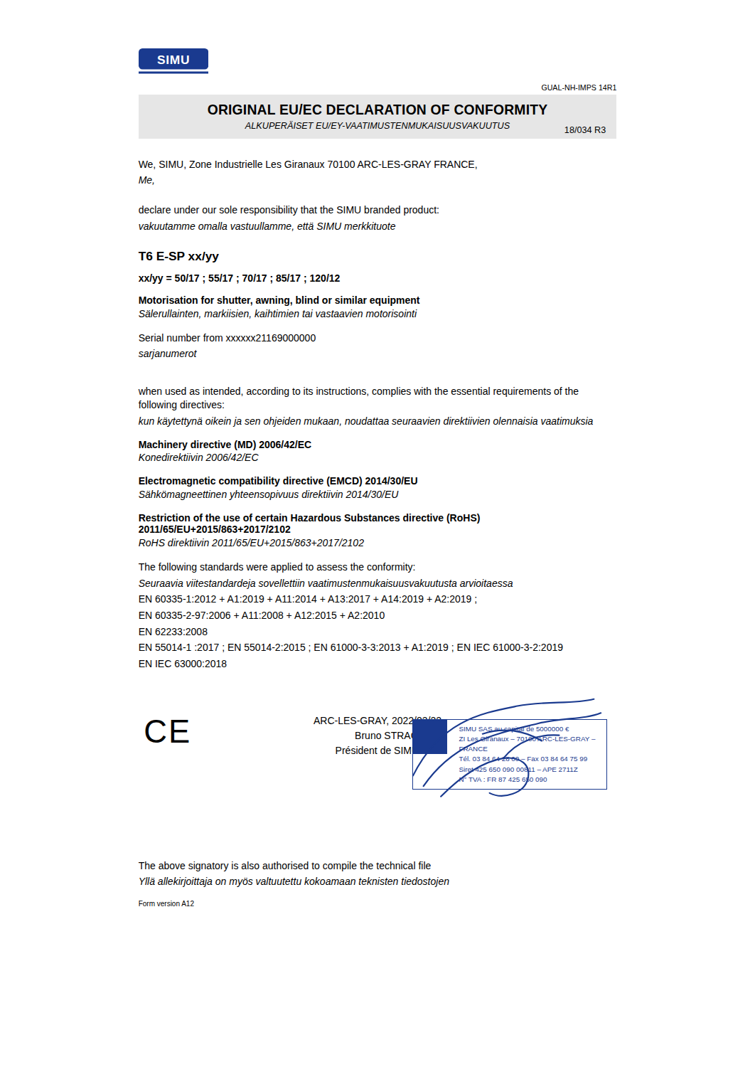SIMU
GUAL-NH-IMPS 14R1
ORIGINAL EU/EC DECLARATION OF CONFORMITY
ALKUPERÄISET EU/EY-VAATIMUSTENMUKAISUUSVAKUUTUS
18/034 R3
We, SIMU, Zone Industrielle Les Giranaux 70100 ARC-LES-GRAY FRANCE,
Me,
declare under our sole responsibility that the SIMU branded product:
vakuutamme omalla vastuullamme, että SIMU merkkituote
T6 E-SP xx/yy
xx/yy = 50/17 ; 55/17 ; 70/17 ; 85/17 ; 120/12
Motorisation for shutter, awning, blind or similar equipment
Sälerullainten, markiisien, kaihtimien tai vastaavien motorisointi
Serial number from xxxxxx21169000000
sarjanumerot
when used as intended, according to its instructions, complies with the essential requirements of the following directives:
kun käytettynä oikein ja sen ohjeiden mukaan, noudattaa seuraavien direktiivien olennaisia vaatimuksia
Machinery directive (MD) 2006/42/EC
Konedirektiivin 2006/42/EC
Electromagnetic compatibility directive (EMCD) 2014/30/EU
Sähkömagneettinen yhteensopivuus direktiivin 2014/30/EU
Restriction of the use of certain Hazardous Substances directive (RoHS) 2011/65/EU+2015/863+2017/2102
RoHS direktiivin 2011/65/EU+2015/863+2017/2102
The following standards were applied to assess the conformity:
Seuraavia viitestandardeja sovellettiin vaatimustenmukaisuusvakuutusta arvioitaessa
EN 60335‑1:2012 + A1:2019 + A11:2014 + A13:2017 + A14:2019 + A2:2019 ;
EN 60335‑2‑97:2006 + A11:2008 + A12:2015 + A2:2010
EN 62233:2008
EN 55014‑1 :2017 ; EN 55014‑2:2015 ; EN 61000‑3‑3:2013 + A1:2019 ; EN IEC 61000‑3‑2:2019
EN IEC 63000:2018
CE
ARC-LES-GRAY, 2022/03/22
Bruno STRAGLIATI
Président de SIMU SAS
SIMU SAS au capital de 5000000 €
ZI Les Giranaux – 70100 ARC-LES-GRAY – FRANCE
Tél. 03 84 64 28 00 – Fax 03 84 64 75 99
Siret 425 650 090 00811 – APE 2711Z
N° TVA : FR 87 425 650 090
The above signatory is also authorised to compile the technical file
Yllä allekirjoittaja on myös valtuutettu kokoamaan teknisten tiedostojen
Form version A12